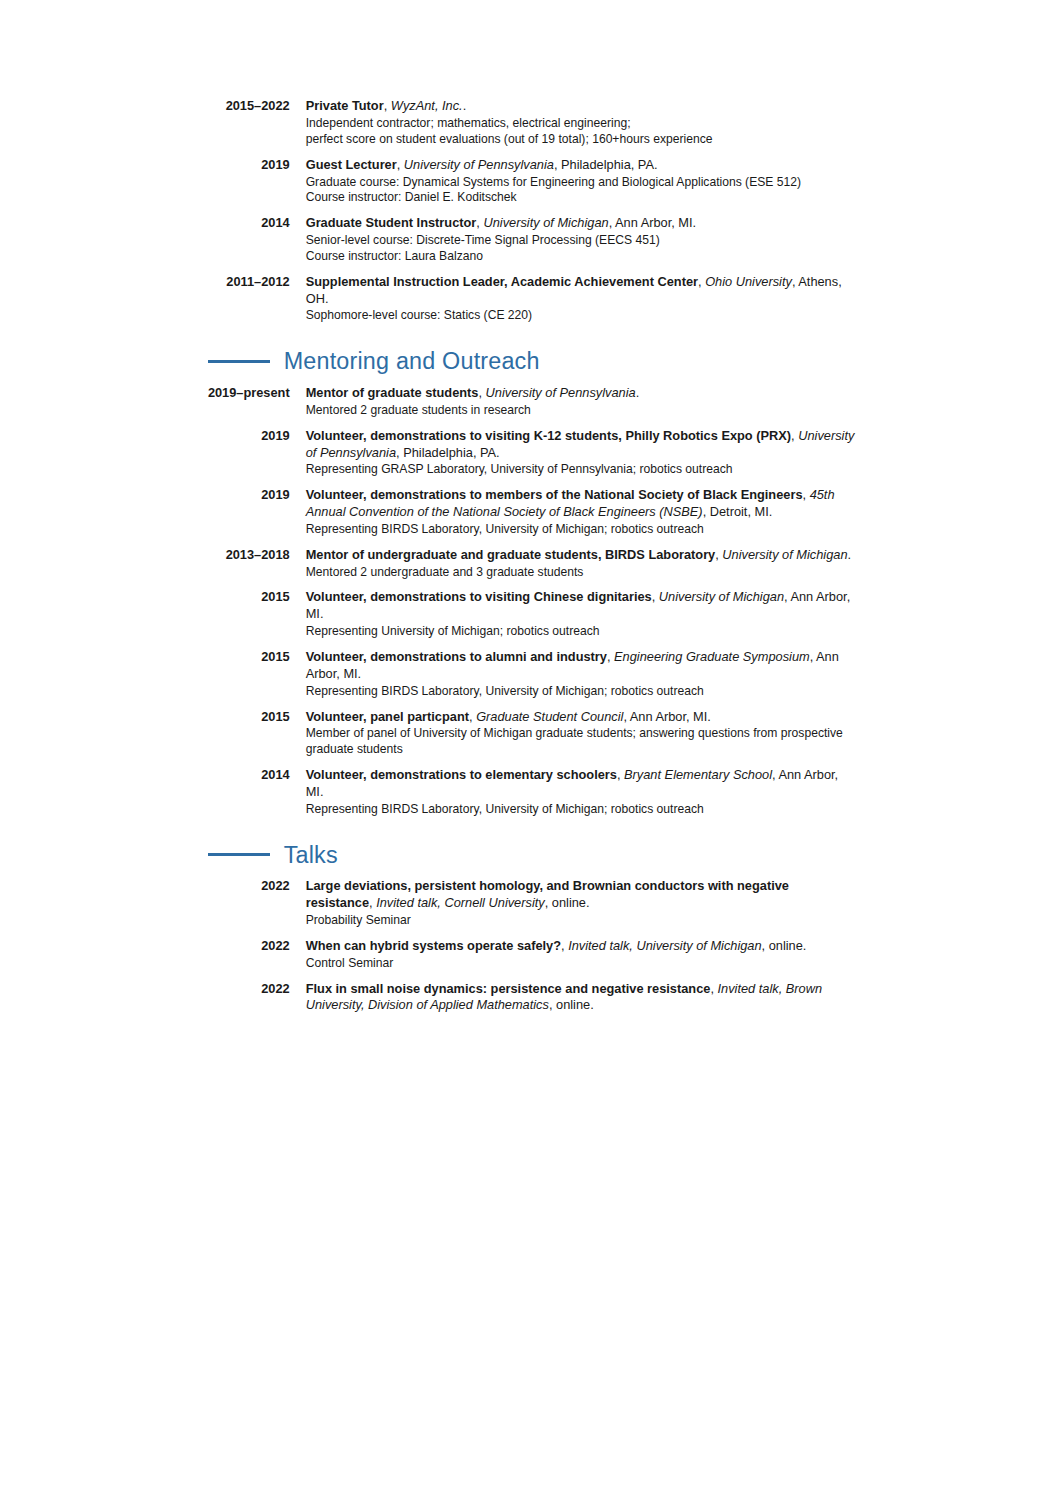2015–2022
Private Tutor, WyzAnt, Inc.. Independent contractor; mathematics, electrical engineering;
perfect score on student evaluations (out of 19 total); 160+hours experience
2019
Guest Lecturer, University of Pennsylvania, Philadelphia, PA. Graduate course: Dynamical Systems for Engineering and Biological Applications (ESE 512)
Course instructor: Daniel E. Koditschek
2014
Graduate Student Instructor, University of Michigan, Ann Arbor, MI. Senior-level course: Discrete-Time Signal Processing (EECS 451)
Course instructor: Laura Balzano
2011–2012
Supplemental Instruction Leader, Academic Achievement Center, Ohio University, Athens, OH. Sophomore-level course: Statics (CE 220)
Mentoring and Outreach
2019–present
Mentor of graduate students, University of Pennsylvania. Mentored 2 graduate students in research
2019
Volunteer, demonstrations to visiting K-12 students, Philly Robotics Expo (PRX), University of Pennsylvania, Philadelphia, PA. Representing GRASP Laboratory, University of Pennsylvania; robotics outreach
2019
Volunteer, demonstrations to members of the National Society of Black Engineers, 45th Annual Convention of the National Society of Black Engineers (NSBE), Detroit, MI. Representing BIRDS Laboratory, University of Michigan; robotics outreach
2013–2018
Mentor of undergraduate and graduate students, BIRDS Laboratory, University of Michigan. Mentored 2 undergraduate and 3 graduate students
2015
Volunteer, demonstrations to visiting Chinese dignitaries, University of Michigan, Ann Arbor, MI. Representing University of Michigan; robotics outreach
2015
Volunteer, demonstrations to alumni and industry, Engineering Graduate Symposium, Ann Arbor, MI. Representing BIRDS Laboratory, University of Michigan; robotics outreach
2015
Volunteer, panel particpant, Graduate Student Council, Ann Arbor, MI. Member of panel of University of Michigan graduate students; answering questions from prospective graduate students
2014
Volunteer, demonstrations to elementary schoolers, Bryant Elementary School, Ann Arbor, MI. Representing BIRDS Laboratory, University of Michigan; robotics outreach
Talks
2022
Large deviations, persistent homology, and Brownian conductors with negative resistance, Invited talk, Cornell University, online. Probability Seminar
2022
When can hybrid systems operate safely?, Invited talk, University of Michigan, online. Control Seminar
2022
Flux in small noise dynamics: persistence and negative resistance, Invited talk, Brown University, Division of Applied Mathematics, online.